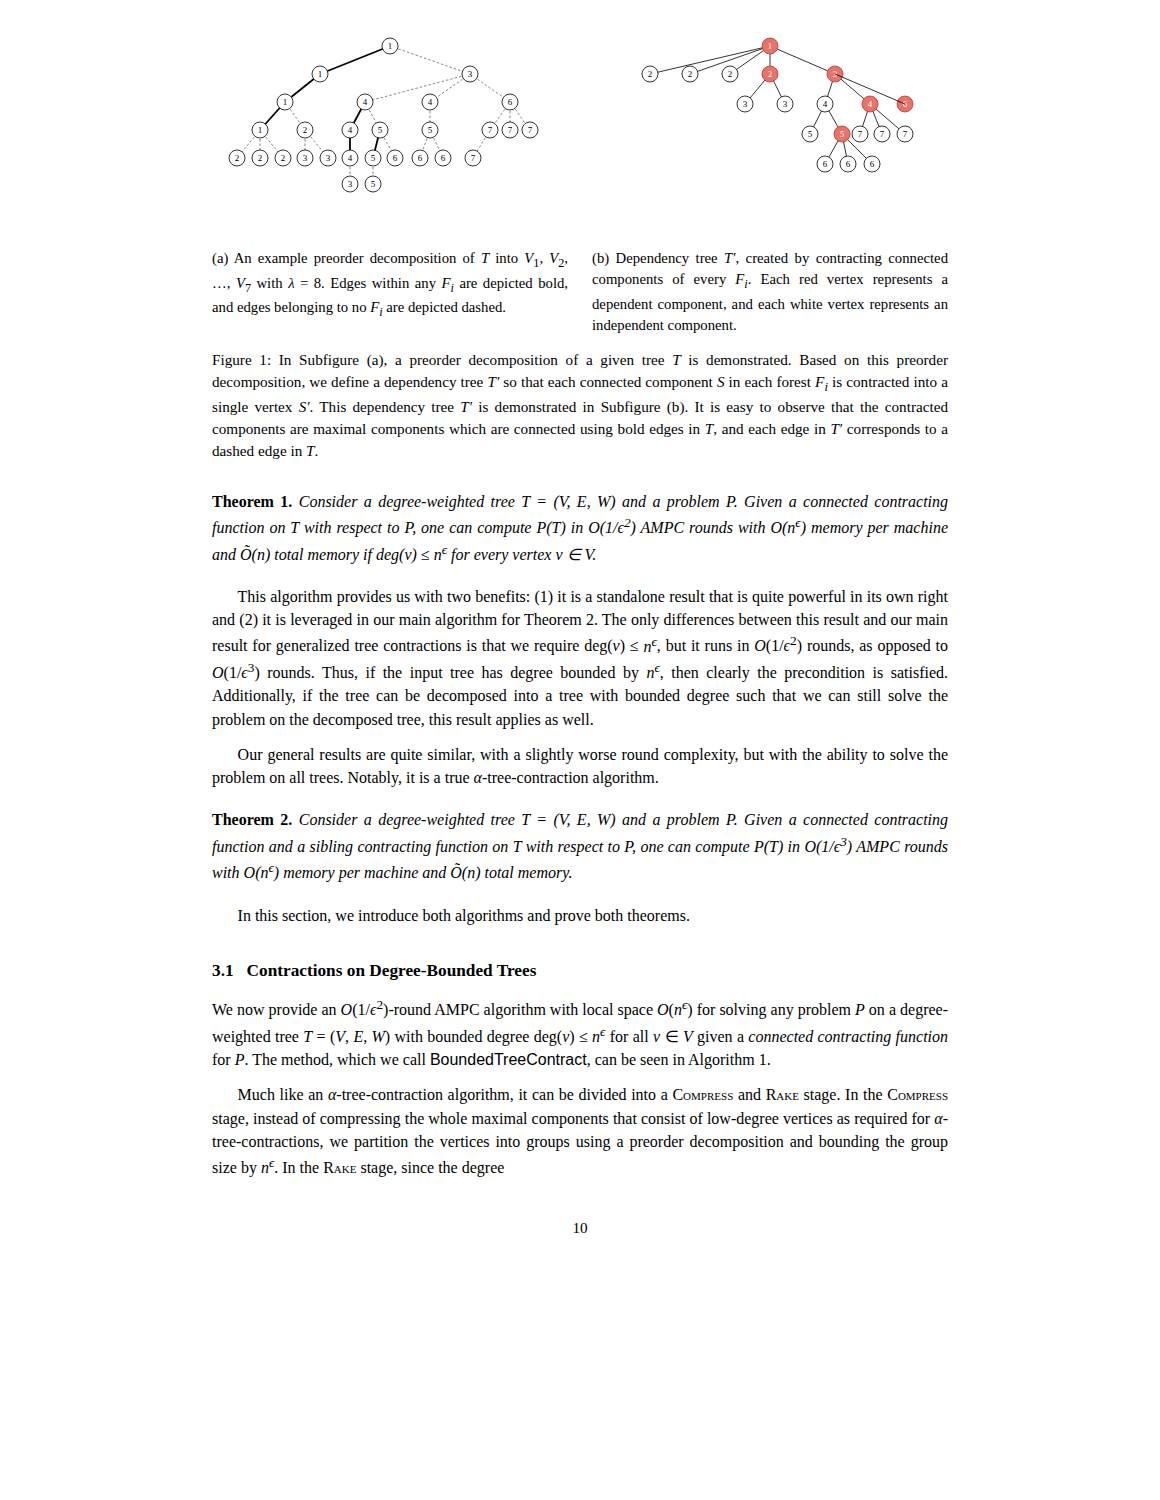1 1 3 1 4 4 6 1 2 4 5 5 7 7 7 2 2 2 3 3 4 5 6 6 6 7 3 5
(a) An example preorder decomposition of T into V1, V2, …, V7 with λ = 8. Edges within any Fi are depicted bold, and edges belonging to no Fi are depicted dashed.
1 2 2 2 2 3 3 3 4 4 5 5 7 7 7 6 6 6 6
(b) Dependency tree T′, created by contracting connected components of every Fi. Each red vertex represents a dependent component, and each white vertex represents an independent component.
Figure 1: In Subfigure (a), a preorder decomposition of a given tree T is demonstrated. Based on this preorder decomposition, we define a dependency tree T′ so that each connected component S in each forest Fi is contracted into a single vertex S′. This dependency tree T′ is demonstrated in Subfigure (b). It is easy to observe that the contracted components are maximal components which are connected using bold edges in T, and each edge in T′ corresponds to a dashed edge in T.
Theorem 1. Consider a degree-weighted tree T = (V, E, W) and a problem P. Given a connected contracting function on T with respect to P, one can compute P(T) in O(1/ϵ2) AMPC rounds with O(nϵ) memory per machine and Õ(n) total memory if deg(v) ≤ nϵ for every vertex v ∈ V.
This algorithm provides us with two benefits: (1) it is a standalone result that is quite powerful in its own right and (2) it is leveraged in our main algorithm for Theorem 2. The only differences between this result and our main result for generalized tree contractions is that we require deg(v) ≤ nϵ, but it runs in O(1/ϵ2) rounds, as opposed to O(1/ϵ3) rounds. Thus, if the input tree has degree bounded by nϵ, then clearly the precondition is satisfied. Additionally, if the tree can be decomposed into a tree with bounded degree such that we can still solve the problem on the decomposed tree, this result applies as well.
Our general results are quite similar, with a slightly worse round complexity, but with the ability to solve the problem on all trees. Notably, it is a true α-tree-contraction algorithm.
Theorem 2. Consider a degree-weighted tree T = (V, E, W) and a problem P. Given a connected contracting function and a sibling contracting function on T with respect to P, one can compute P(T) in O(1/ϵ3) AMPC rounds with O(nϵ) memory per machine and Õ(n) total memory.
In this section, we introduce both algorithms and prove both theorems.
3.1 Contractions on Degree-Bounded Trees
We now provide an O(1/ϵ2)-round AMPC algorithm with local space O(nϵ) for solving any problem P on a degree-weighted tree T = (V, E, W) with bounded degree deg(v) ≤ nϵ for all v ∈ V given a connected contracting function for P. The method, which we call BoundedTreeContract, can be seen in Algorithm 1.
Much like an α-tree-contraction algorithm, it can be divided into a Compress and Rake stage. In the Compress stage, instead of compressing the whole maximal components that consist of low-degree vertices as required for α-tree-contractions, we partition the vertices into groups using a preorder decomposition and bounding the group size by nϵ. In the Rake stage, since the degree
10